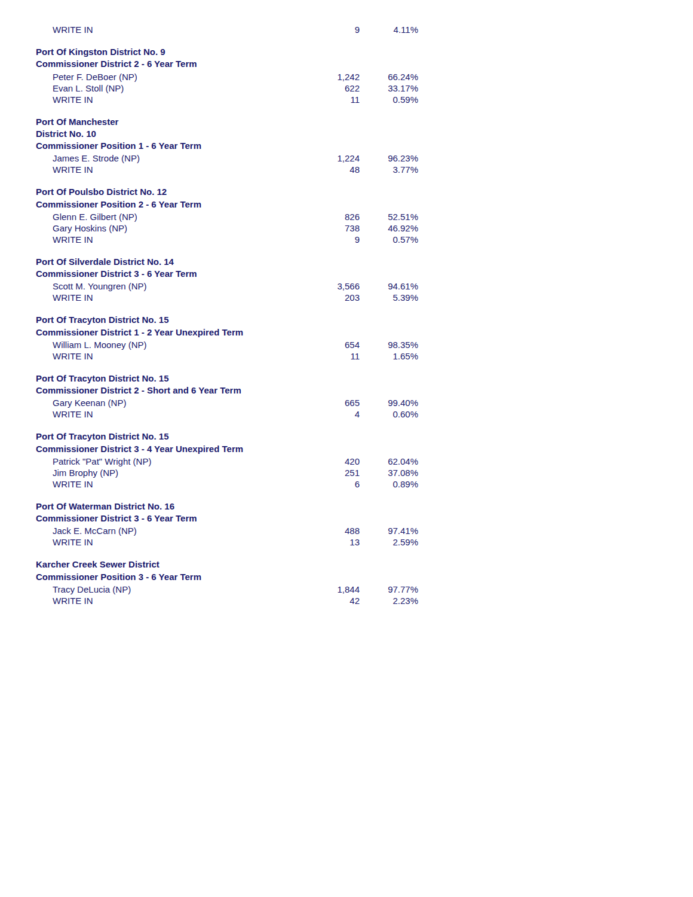| WRITE IN | 9 | 4.11% |
| Port Of Kingston District No. 9 Commissioner District 2 - 6 Year Term |
| Peter F. DeBoer (NP) | 1,242 | 66.24% |
| Evan L. Stoll (NP) | 622 | 33.17% |
| WRITE IN | 11 | 0.59% |
| Port Of Manchester District No. 10 Commissioner Position 1 - 6 Year Term |
| James E. Strode (NP) | 1,224 | 96.23% |
| WRITE IN | 48 | 3.77% |
| Port Of Poulsbo District No. 12 Commissioner Position 2 - 6 Year Term |
| Glenn E. Gilbert (NP) | 826 | 52.51% |
| Gary Hoskins (NP) | 738 | 46.92% |
| WRITE IN | 9 | 0.57% |
| Port Of Silverdale District No. 14 Commissioner District 3 - 6 Year Term |
| Scott M. Youngren (NP) | 3,566 | 94.61% |
| WRITE IN | 203 | 5.39% |
| Port Of Tracyton District No. 15 Commissioner District 1 - 2 Year Unexpired Term |
| William L. Mooney (NP) | 654 | 98.35% |
| WRITE IN | 11 | 1.65% |
| Port Of Tracyton District No. 15 Commissioner District 2 - Short and 6 Year Term |
| Gary Keenan (NP) | 665 | 99.40% |
| WRITE IN | 4 | 0.60% |
| Port Of Tracyton District No. 15 Commissioner District 3 - 4 Year Unexpired Term |
| Patrick "Pat" Wright (NP) | 420 | 62.04% |
| Jim Brophy (NP) | 251 | 37.08% |
| WRITE IN | 6 | 0.89% |
| Port Of Waterman District No. 16 Commissioner District 3 - 6 Year Term |
| Jack E. McCarn (NP) | 488 | 97.41% |
| WRITE IN | 13 | 2.59% |
| Karcher Creek Sewer District Commissioner Position 3 - 6 Year Term |
| Tracy DeLucia (NP) | 1,844 | 97.77% |
| WRITE IN | 42 | 2.23% |